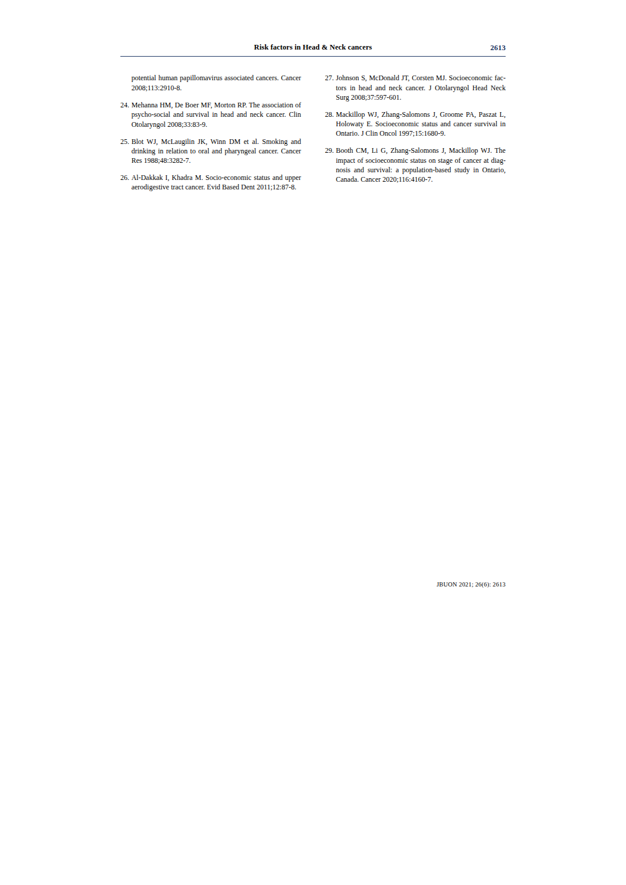2613
Risk factors in Head & Neck cancers
potential human papillomavirus associated cancers. Cancer 2008;113:2910-8.
24. Mehanna HM, De Boer MF, Morton RP. The association of psycho-social and survival in head and neck cancer. Clin Otolaryngol 2008;33:83-9.
25. Blot WJ, McLaugilin JK, Winn DM et al. Smoking and drinking in relation to oral and pharyngeal cancer. Cancer Res 1988;48:3282-7.
26. Al-Dakkak I, Khadra M. Socio-economic status and upper aerodigestive tract cancer. Evid Based Dent 2011;12:87-8.
27. Johnson S, McDonald JT, Corsten MJ. Socioeconomic factors in head and neck cancer. J Otolaryngol Head Neck Surg 2008;37:597-601.
28. Mackillop WJ, Zhang-Salomons J, Groome PA, Paszat L, Holowaty E. Socioeconomic status and cancer survival in Ontario. J Clin Oncol 1997;15:1680-9.
29. Booth CM, Li G, Zhang-Salomons J, Mackillop WJ. The impact of socioeconomic status on stage of cancer at diagnosis and survival: a population-based study in Ontario, Canada. Cancer 2020;116:4160-7.
JBUON 2021; 26(6): 2613